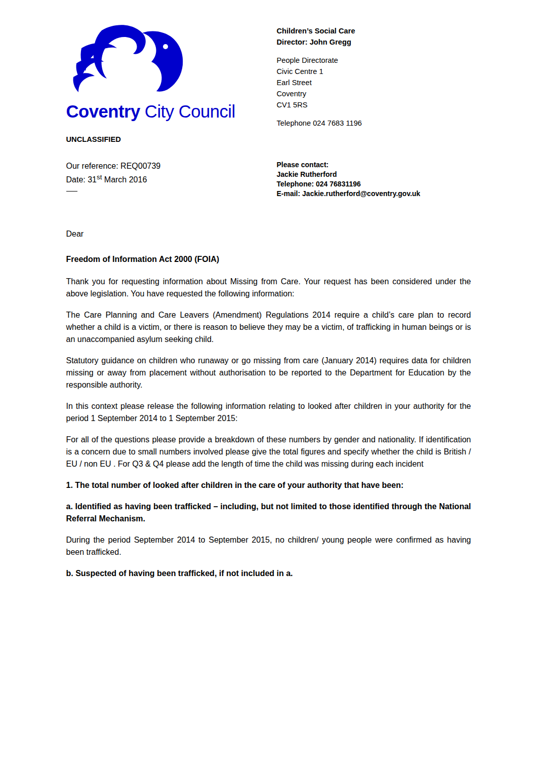Coventry City Council
UNCLASSIFIED
Children’s Social Care
Director: John Gregg
People Directorate
Civic Centre 1
Earl Street
Coventry
CV1 5RS
Telephone 024 7683 1196
Our reference: REQ00739
Date: 31st March 2016
Please contact:
Jackie Rutherford
Telephone: 024 76831196
E-mail: Jackie.rutherford@coventry.gov.uk
Dear
Freedom of Information Act 2000 (FOIA)
Thank you for requesting information about Missing from Care. Your request has been considered under the above legislation. You have requested the following information:
The Care Planning and Care Leavers (Amendment) Regulations 2014 require a child’s care plan to record whether a child is a victim, or there is reason to believe they may be a victim, of trafficking in human beings or is an unaccompanied asylum seeking child.
Statutory guidance on children who runaway or go missing from care (January 2014) requires data for children missing or away from placement without authorisation to be reported to the Department for Education by the responsible authority.
In this context please release the following information relating to looked after children in your authority for the period 1 September 2014 to 1 September 2015:
For all of the questions please provide a breakdown of these numbers by gender and nationality. If identification is a concern due to small numbers involved please give the total figures and specify whether the child is British / EU / non EU . For Q3 & Q4 please add the length of time the child was missing during each incident
1. The total number of looked after children in the care of your authority that have been:
a. Identified as having been trafficked – including, but not limited to those identified through the National Referral Mechanism.
During the period September 2014 to September 2015, no children/ young people were confirmed as having been trafficked.
b. Suspected of having been trafficked, if not included in a.